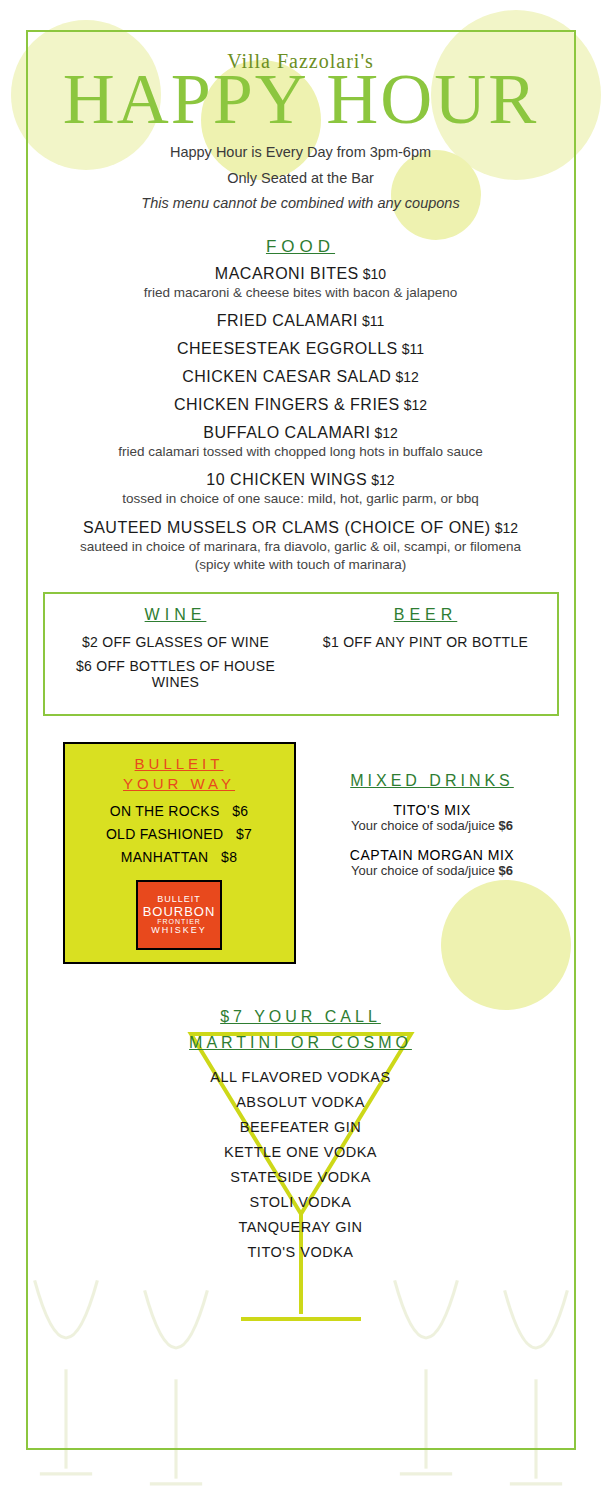Villa Fazzolari's
HAPPY HOUR
Happy Hour is Every Day from 3pm-6pm
Only Seated at the Bar
This menu cannot be combined with any coupons
FOOD
MACARONI BITES$10
fried macaroni & cheese bites with bacon & jalapeno
FRIED CALAMARI$11
CHEESESTEAK EGGROLLS$11
CHICKEN CAESAR SALAD$12
CHICKEN FINGERS & FRIES$12
BUFFALO CALAMARI$12
fried calamari tossed with chopped long hots in buffalo sauce
10 CHICKEN WINGS$12
tossed in choice of one sauce: mild, hot, garlic parm, or bbq
SAUTEED MUSSELS OR CLAMS (CHOICE OF ONE)$12
sauteed in choice of marinara, fra diavolo, garlic & oil, scampi, or filomena (spicy white with touch of marinara)
WINE
$2 OFF GLASSES OF WINE
$6 OFF BOTTLES OF HOUSE WINES
BEER
$1 OFF ANY PINT OR BOTTLE
BULLEIT
YOUR WAY
ON THE ROCKS $6
OLD FASHIONED $7
MANHATTAN $8
BULLEIT BOURBON FRONTIER WHISKEY
MIXED DRINKS
TITO'S MIX
Your choice of soda/juice $6
CAPTAIN MORGAN MIX
Your choice of soda/juice $6
$7 YOUR CALL
MARTINI OR COSMO
ALL FLAVORED VODKAS
ABSOLUT VODKA
BEEFEATER GIN
KETTLE ONE VODKA
STATESIDE VODKA
STOLI VODKA
TANQUERAY GIN
TITO'S VODKA